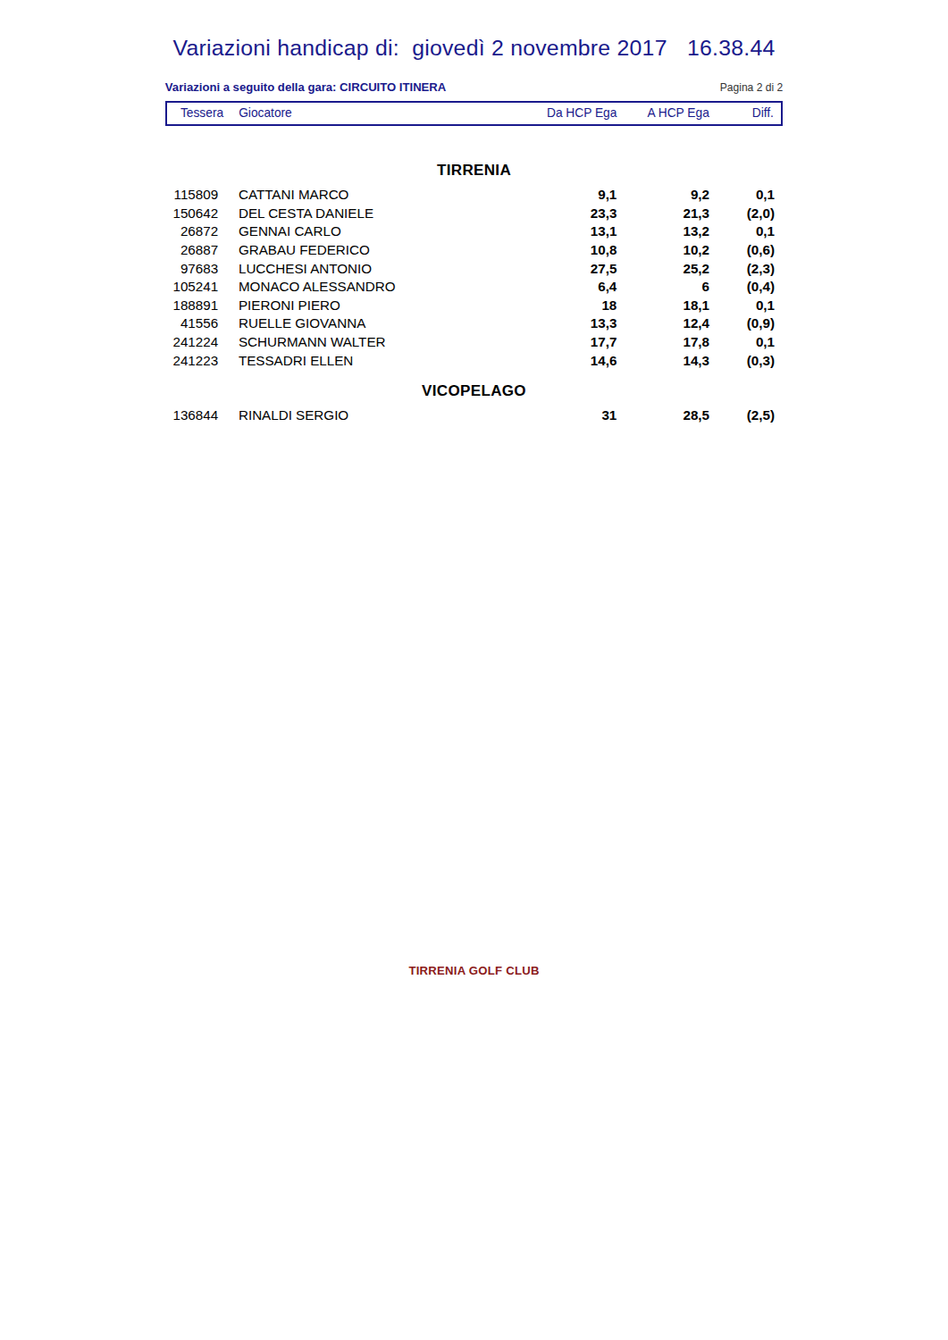Variazioni handicap di: giovedì 2 novembre 2017 16.38.44
Variazioni a seguito della gara: CIRCUITO ITINERA
Pagina 2 di 2
| Tessera | Giocatore | Da HCP Ega | A HCP Ega | Diff. |
| TIRRENIA |
| 115809 | CATTANI MARCO | 9,1 | 9,2 | 0,1 |
| 150642 | DEL CESTA DANIELE | 23,3 | 21,3 | (2,0) |
| 26872 | GENNAI CARLO | 13,1 | 13,2 | 0,1 |
| 26887 | GRABAU FEDERICO | 10,8 | 10,2 | (0,6) |
| 97683 | LUCCHESI ANTONIO | 27,5 | 25,2 | (2,3) |
| 105241 | MONACO ALESSANDRO | 6,4 | 6 | (0,4) |
| 188891 | PIERONI PIERO | 18 | 18,1 | 0,1 |
| 41556 | RUELLE GIOVANNA | 13,3 | 12,4 | (0,9) |
| 241224 | SCHURMANN WALTER | 17,7 | 17,8 | 0,1 |
| 241223 | TESSADRI ELLEN | 14,6 | 14,3 | (0,3) |
| VICOPELAGO |
| 136844 | RINALDI SERGIO | 31 | 28,5 | (2,5) |
TIRRENIA GOLF CLUB